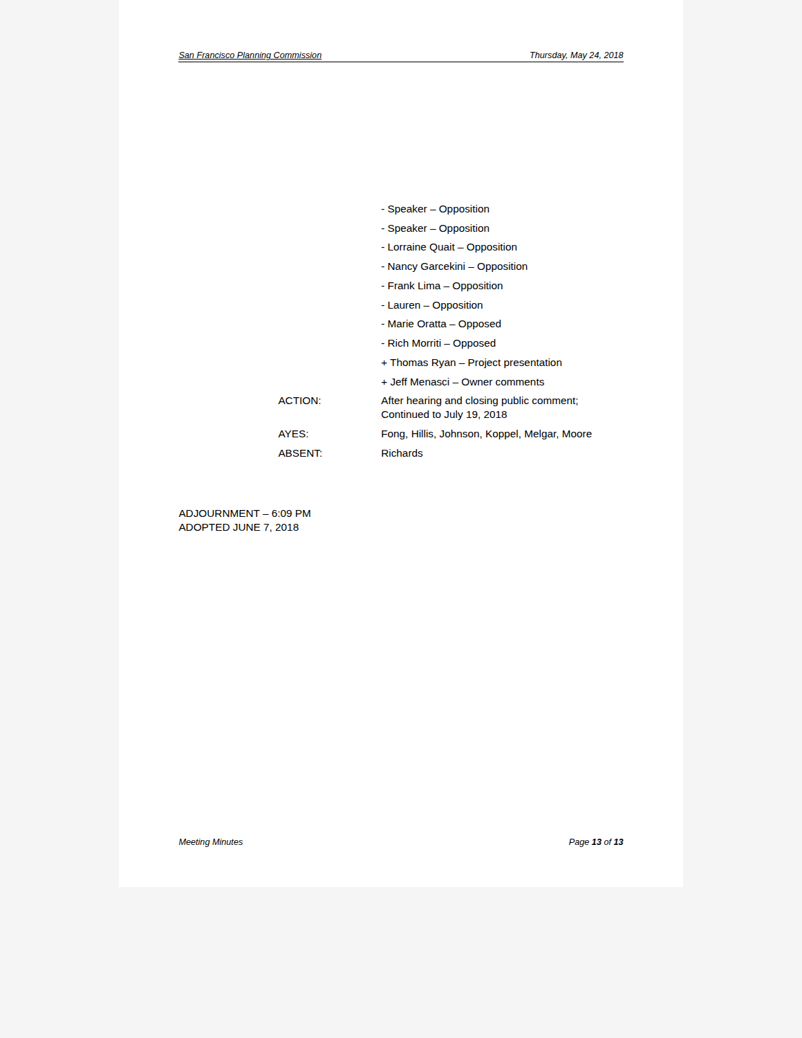San Francisco Planning Commission Thursday, May 24, 2018
- Speaker – Opposition
- Speaker – Opposition
- Lorraine Quait – Opposition
- Nancy Garcekini – Opposition
- Frank Lima – Opposition
- Lauren – Opposition
- Marie Oratta – Opposed
- Rich Morriti – Opposed
+ Thomas Ryan – Project presentation
+ Jeff Menasci – Owner comments
| ACTION: | After hearing and closing public comment; Continued to July 19, 2018 |
| AYES: | Fong, Hillis, Johnson, Koppel, Melgar, Moore |
| ABSENT: | Richards |
ADJOURNMENT – 6:09 PM
ADOPTED JUNE 7, 2018
Meeting Minutes Page 13 of 13